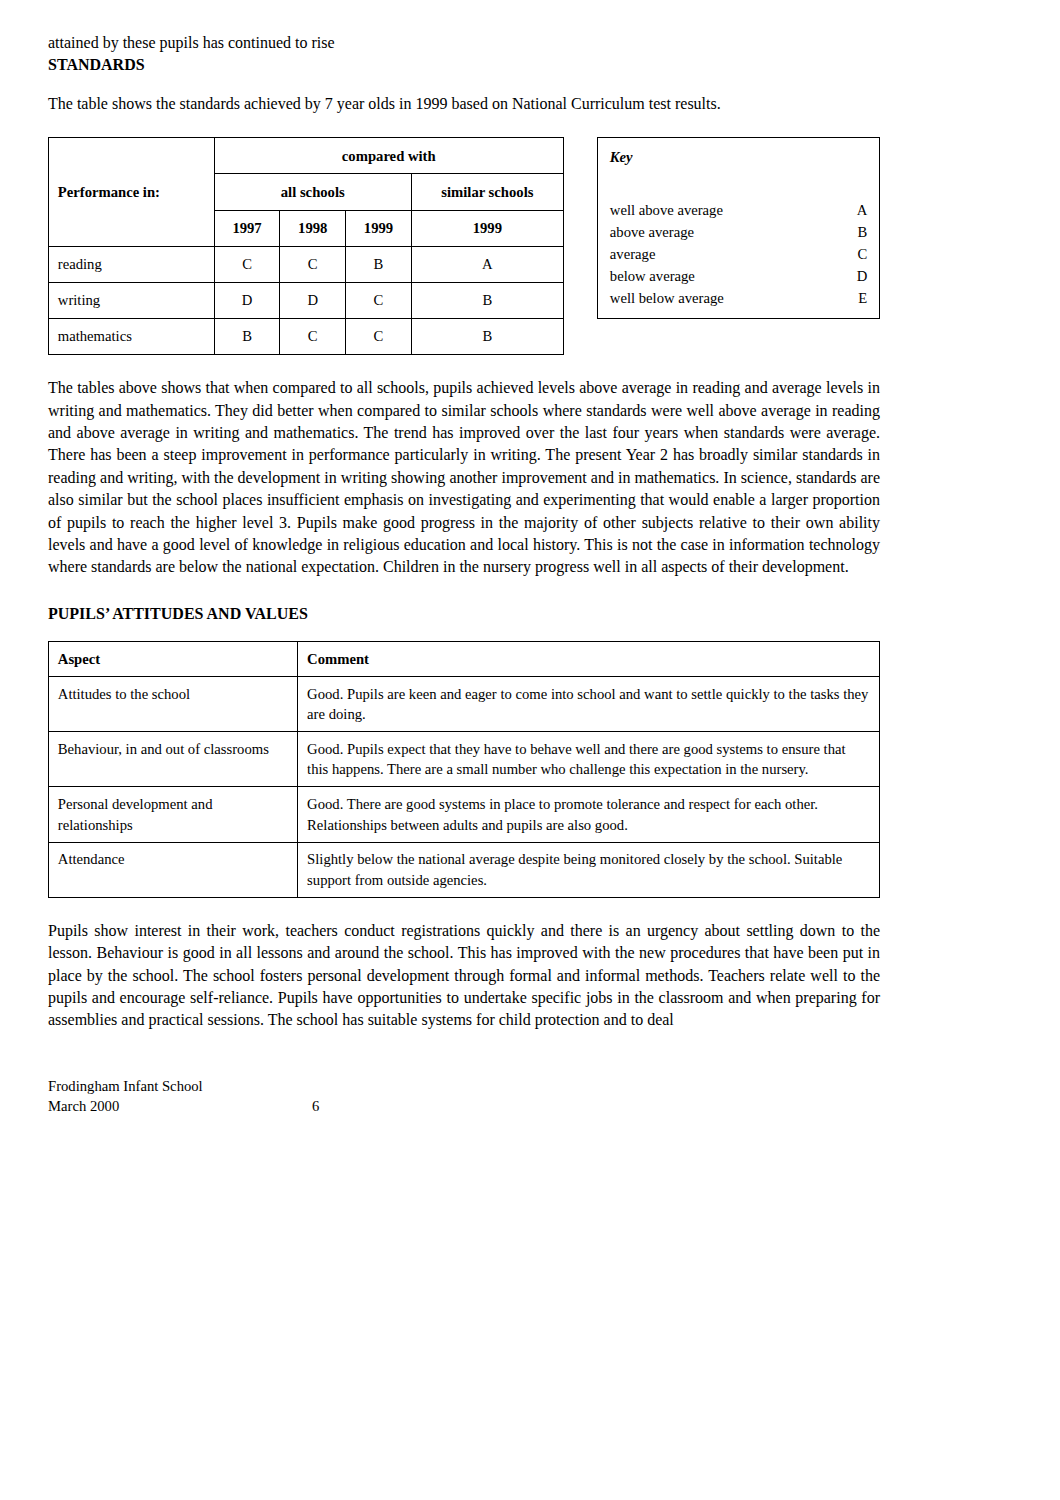attained by these pupils has continued to rise
STANDARDS
The table shows the standards achieved by 7 year olds in 1999 based on National Curriculum test results.
| / Performance in: / compared with / / --- / --- / / all schools / similar schools / / 1997 / 1998 / 1999 / 1999 / / reading / C / C / B / A / / writing / D / D / C / B / / mathematics / B / C / C / B / | | Key / well above average / A / / above average / B / / average / C / / below average / D / / well below average / E / |
The tables above shows that when compared to all schools, pupils achieved levels above average in reading and average levels in writing and mathematics. They did better when compared to similar schools where standards were well above average in reading and above average in writing and mathematics. The trend has improved over the last four years when standards were average. There has been a steep improvement in performance particularly in writing. The present Year 2 has broadly similar standards in reading and writing, with the development in writing showing another improvement and in mathematics. In science, standards are also similar but the school places insufficient emphasis on investigating and experimenting that would enable a larger proportion of pupils to reach the higher level 3. Pupils make good progress in the majority of other subjects relative to their own ability levels and have a good level of knowledge in religious education and local history. This is not the case in information technology where standards are below the national expectation. Children in the nursery progress well in all aspects of their development.
PUPILS’ ATTITUDES AND VALUES
| Aspect | Comment |
| --- | --- |
| Attitudes to the school | Good. Pupils are keen and eager to come into school and want to settle quickly to the tasks they are doing. |
| Behaviour, in and out of classrooms | Good. Pupils expect that they have to behave well and there are good systems to ensure that this happens. There are a small number who challenge this expectation in the nursery. |
| Personal development and relationships | Good. There are good systems in place to promote tolerance and respect for each other. Relationships between adults and pupils are also good. |
| Attendance | Slightly below the national average despite being monitored closely by the school. Suitable support from outside agencies. |
Pupils show interest in their work, teachers conduct registrations quickly and there is an urgency about settling down to the lesson. Behaviour is good in all lessons and around the school. This has improved with the new procedures that have been put in place by the school. The school fosters personal development through formal and informal methods. Teachers relate well to the pupils and encourage self-reliance. Pupils have opportunities to undertake specific jobs in the classroom and when preparing for assemblies and practical sessions. The school has suitable systems for child protection and to deal
Frodingham Infant School
March 2000 6